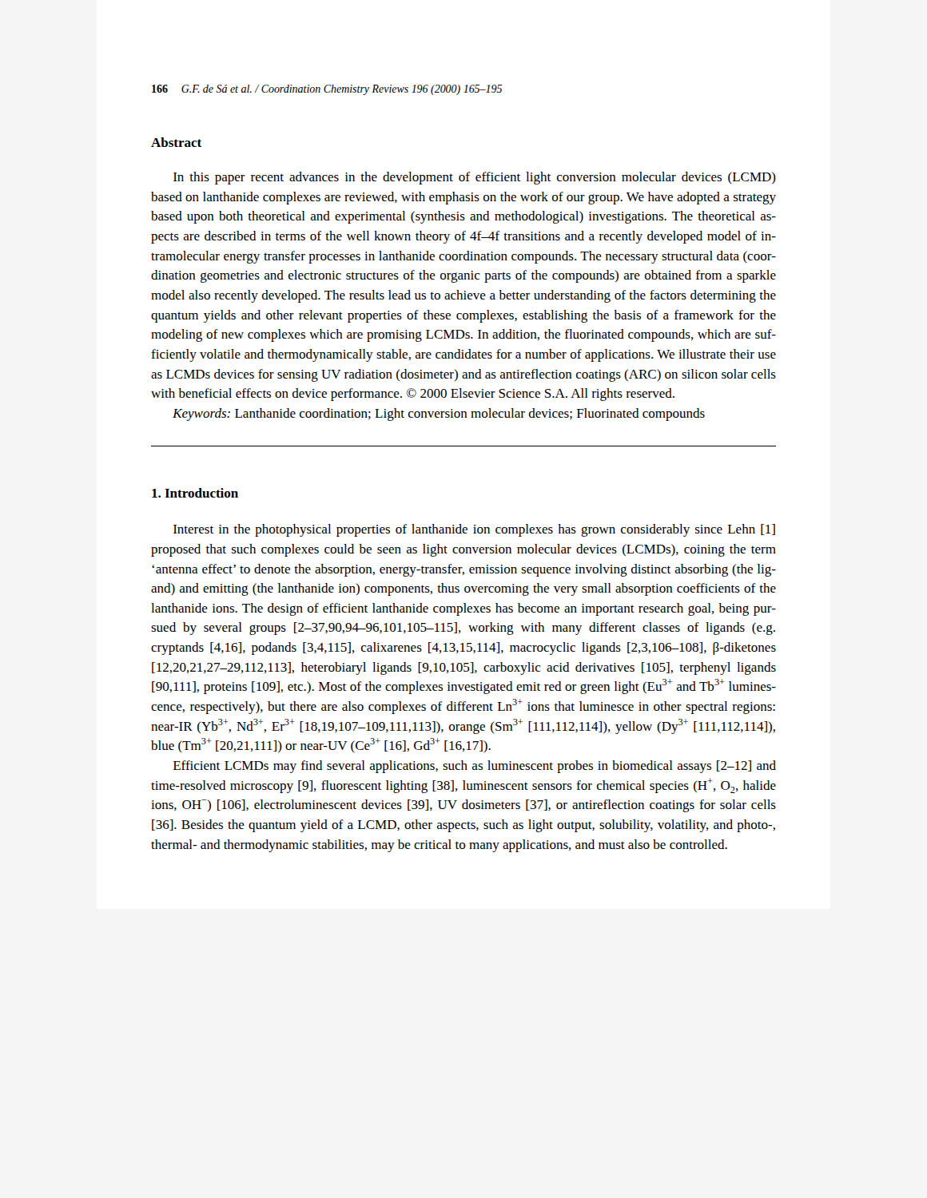166 G.F. de Sá et al. / Coordination Chemistry Reviews 196 (2000) 165–195
Abstract
In this paper recent advances in the development of efficient light conversion molecular devices (LCMD) based on lanthanide complexes are reviewed, with emphasis on the work of our group. We have adopted a strategy based upon both theoretical and experimental (synthesis and methodological) investigations. The theoretical aspects are described in terms of the well known theory of 4f–4f transitions and a recently developed model of intramolecular energy transfer processes in lanthanide coordination compounds. The necessary structural data (coordination geometries and electronic structures of the organic parts of the compounds) are obtained from a sparkle model also recently developed. The results lead us to achieve a better understanding of the factors determining the quantum yields and other relevant properties of these complexes, establishing the basis of a framework for the modeling of new complexes which are promising LCMDs. In addition, the fluorinated compounds, which are sufficiently volatile and thermodynamically stable, are candidates for a number of applications. We illustrate their use as LCMDs devices for sensing UV radiation (dosimeter) and as antireflection coatings (ARC) on silicon solar cells with beneficial effects on device performance. © 2000 Elsevier Science S.A. All rights reserved.
Keywords: Lanthanide coordination; Light conversion molecular devices; Fluorinated compounds
1. Introduction
Interest in the photophysical properties of lanthanide ion complexes has grown considerably since Lehn [1] proposed that such complexes could be seen as light conversion molecular devices (LCMDs), coining the term ‘antenna effect’ to denote the absorption, energy-transfer, emission sequence involving distinct absorbing (the ligand) and emitting (the lanthanide ion) components, thus overcoming the very small absorption coefficients of the lanthanide ions. The design of efficient lanthanide complexes has become an important research goal, being pursued by several groups [2–37,90,94–96,101,105–115], working with many different classes of ligands (e.g. cryptands [4,16], podands [3,4,115], calixarenes [4,13,15,114], macrocyclic ligands [2,3,106–108], β-diketones [12,20,21,27–29,112,113], heterobiaryl ligands [9,10,105], carboxylic acid derivatives [105], terphenyl ligands [90,111], proteins [109], etc.). Most of the complexes investigated emit red or green light (Eu3+ and Tb3+ luminescence, respectively), but there are also complexes of different Ln3+ ions that luminesce in other spectral regions: near-IR (Yb3+, Nd3+, Er3+ [18,19,107–109,111,113]), orange (Sm3+ [111,112,114]), yellow (Dy3+ [111,112,114]), blue (Tm3+ [20,21,111]) or near-UV (Ce3+ [16], Gd3+ [16,17]).
Efficient LCMDs may find several applications, such as luminescent probes in biomedical assays [2–12] and time-resolved microscopy [9], fluorescent lighting [38], luminescent sensors for chemical species (H+, O2, halide ions, OH−) [106], electroluminescent devices [39], UV dosimeters [37], or antireflection coatings for solar cells [36]. Besides the quantum yield of a LCMD, other aspects, such as light output, solubility, volatility, and photo-, thermal- and thermodynamic stabilities, may be critical to many applications, and must also be controlled.